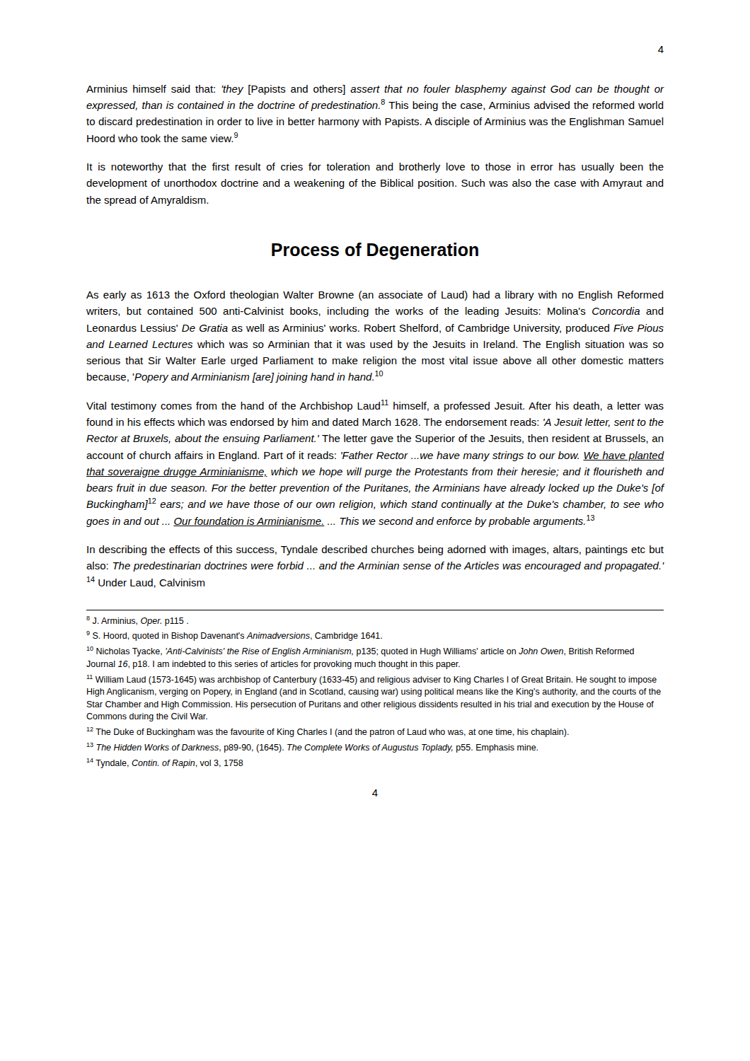4
Arminius himself said that: 'they [Papists and others] assert that no fouler blasphemy against God can be thought or expressed, than is contained in the doctrine of predestination.8 This being the case, Arminius advised the reformed world to discard predestination in order to live in better harmony with Papists. A disciple of Arminius was the Englishman Samuel Hoord who took the same view.9
It is noteworthy that the first result of cries for toleration and brotherly love to those in error has usually been the development of unorthodox doctrine and a weakening of the Biblical position. Such was also the case with Amyraut and the spread of Amyraldism.
Process of Degeneration
As early as 1613 the Oxford theologian Walter Browne (an associate of Laud) had a library with no English Reformed writers, but contained 500 anti-Calvinist books, including the works of the leading Jesuits: Molina's Concordia and Leonardus Lessius' De Gratia as well as Arminius' works. Robert Shelford, of Cambridge University, produced Five Pious and Learned Lectures which was so Arminian that it was used by the Jesuits in Ireland. The English situation was so serious that Sir Walter Earle urged Parliament to make religion the most vital issue above all other domestic matters because, 'Popery and Arminianism [are] joining hand in hand.10
Vital testimony comes from the hand of the Archbishop Laud11 himself, a professed Jesuit. After his death, a letter was found in his effects which was endorsed by him and dated March 1628. The endorsement reads: 'A Jesuit letter, sent to the Rector at Bruxels, about the ensuing Parliament.' The letter gave the Superior of the Jesuits, then resident at Brussels, an account of church affairs in England. Part of it reads: 'Father Rector ...we have many strings to our bow. We have planted that soveraigne drugge Arminianisme, which we hope will purge the Protestants from their heresie; and it flourisheth and bears fruit in due season. For the better prevention of the Puritanes, the Arminians have already locked up the Duke's [of Buckingham]12 ears; and we have those of our own religion, which stand continually at the Duke's chamber, to see who goes in and out ... Our foundation is Arminianisme. ... This we second and enforce by probable arguments.13
In describing the effects of this success, Tyndale described churches being adorned with images, altars, paintings etc but also: The predestinarian doctrines were forbid ... and the Arminian sense of the Articles was encouraged and propagated.' 14 Under Laud, Calvinism
8 J. Arminius, Oper. p115 .
9 S. Hoord, quoted in Bishop Davenant's Animadversions, Cambridge 1641.
10 Nicholas Tyacke, 'Anti-Calvinists' the Rise of English Arminianism, p135; quoted in Hugh Williams' article on John Owen, British Reformed Journal 16, p18. I am indebted to this series of articles for provoking much thought in this paper.
11 William Laud (1573-1645) was archbishop of Canterbury (1633-45) and religious adviser to King Charles I of Great Britain. He sought to impose High Anglicanism, verging on Popery, in England (and in Scotland, causing war) using political means like the King's authority, and the courts of the Star Chamber and High Commission. His persecution of Puritans and other religious dissidents resulted in his trial and execution by the House of Commons during the Civil War.
12 The Duke of Buckingham was the favourite of King Charles I (and the patron of Laud who was, at one time, his chaplain).
13 The Hidden Works of Darkness, p89-90, (1645). The Complete Works of Augustus Toplady, p55. Emphasis mine.
14 Tyndale, Contin. of Rapin, vol 3, 1758
4